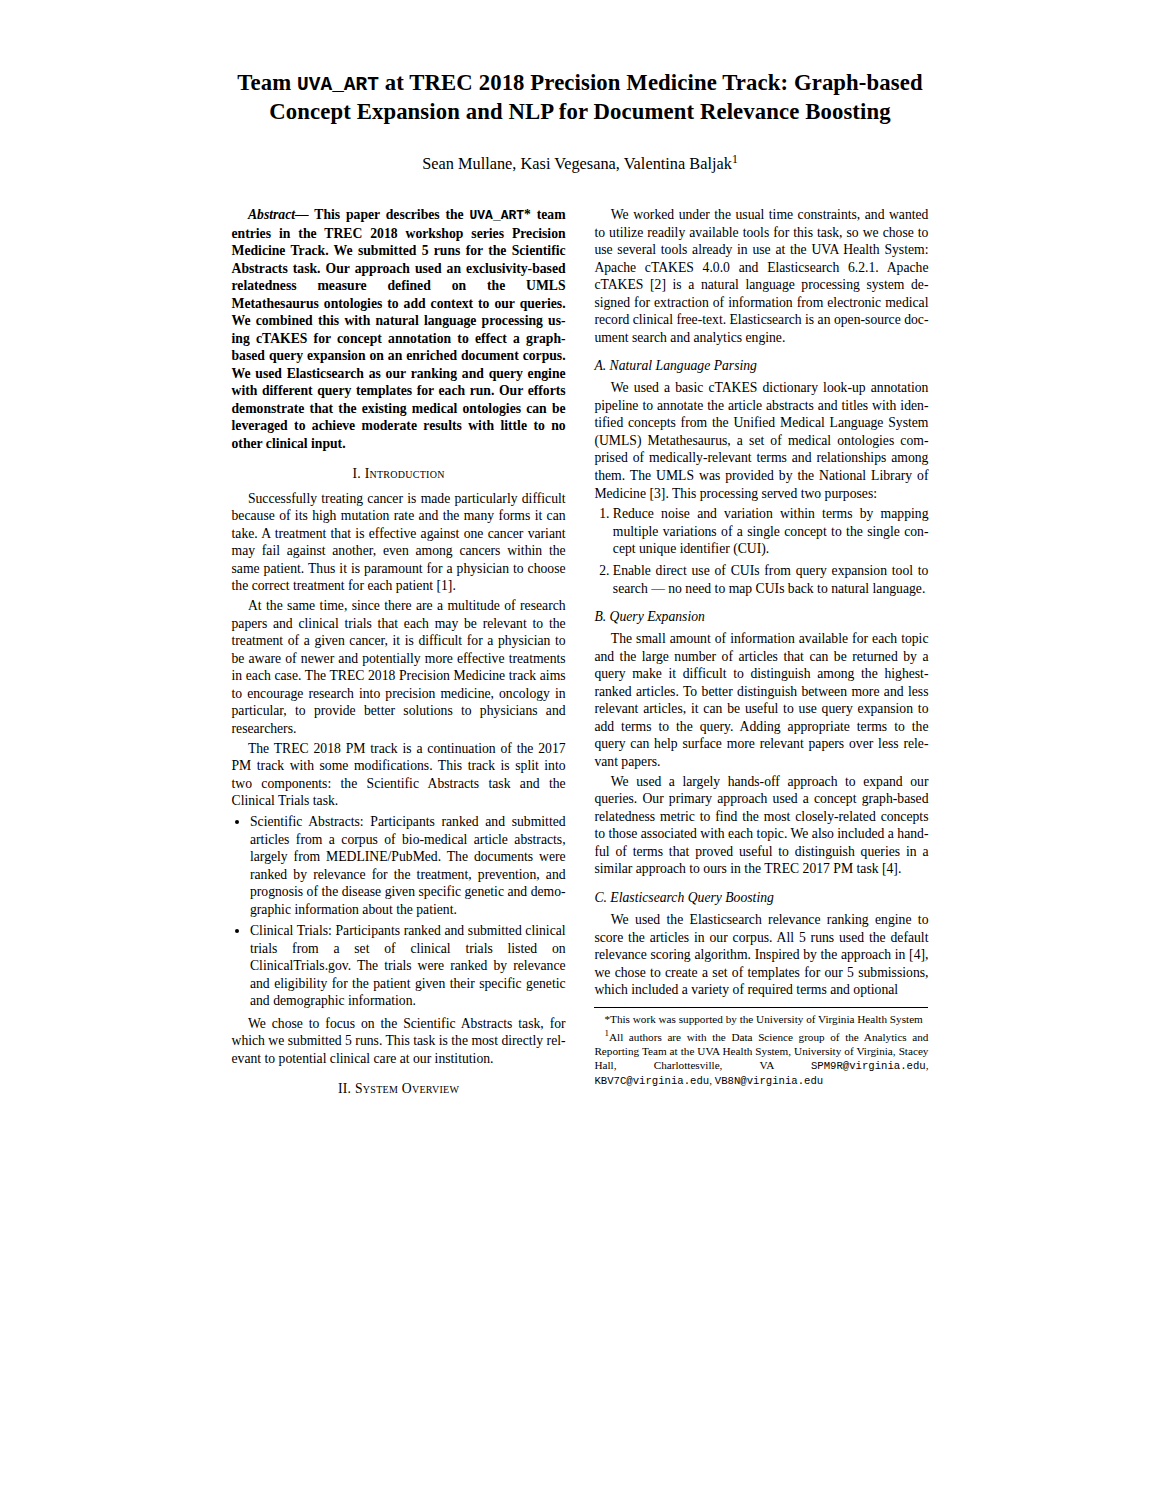Team UVA_ART at TREC 2018 Precision Medicine Track: Graph-based Concept Expansion and NLP for Document Relevance Boosting
Sean Mullane, Kasi Vegesana, Valentina Baljak1
Abstract— This paper describes the UVA_ART* team entries in the TREC 2018 workshop series Precision Medicine Track. We submitted 5 runs for the Scientific Abstracts task. Our approach used an exclusivity-based relatedness measure defined on the UMLS Metathesaurus ontologies to add context to our queries. We combined this with natural language processing using cTAKES for concept annotation to effect a graph-based query expansion on an enriched document corpus. We used Elasticsearch as our ranking and query engine with different query templates for each run. Our efforts demonstrate that the existing medical ontologies can be leveraged to achieve moderate results with little to no other clinical input.
I. Introduction
Successfully treating cancer is made particularly difficult because of its high mutation rate and the many forms it can take. A treatment that is effective against one cancer variant may fail against another, even among cancers within the same patient. Thus it is paramount for a physician to choose the correct treatment for each patient [1].
At the same time, since there are a multitude of research papers and clinical trials that each may be relevant to the treatment of a given cancer, it is difficult for a physician to be aware of newer and potentially more effective treatments in each case. The TREC 2018 Precision Medicine track aims to encourage research into precision medicine, oncology in particular, to provide better solutions to physicians and researchers.
The TREC 2018 PM track is a continuation of the 2017 PM track with some modifications. This track is split into two components: the Scientific Abstracts task and the Clinical Trials task.
Scientific Abstracts: Participants ranked and submitted articles from a corpus of bio-medical article abstracts, largely from MEDLINE/PubMed. The documents were ranked by relevance for the treatment, prevention, and prognosis of the disease given specific genetic and demographic information about the patient.
Clinical Trials: Participants ranked and submitted clinical trials from a set of clinical trials listed on ClinicalTrials.gov. The trials were ranked by relevance and eligibility for the patient given their specific genetic and demographic information.
We chose to focus on the Scientific Abstracts task, for which we submitted 5 runs. This task is the most directly relevant to potential clinical care at our institution.
II. System Overview
We worked under the usual time constraints, and wanted to utilize readily available tools for this task, so we chose to use several tools already in use at the UVA Health System: Apache cTAKES 4.0.0 and Elasticsearch 6.2.1. Apache cTAKES [2] is a natural language processing system designed for extraction of information from electronic medical record clinical free-text. Elasticsearch is an open-source document search and analytics engine.
A. Natural Language Parsing
We used a basic cTAKES dictionary look-up annotation pipeline to annotate the article abstracts and titles with identified concepts from the Unified Medical Language System (UMLS) Metathesaurus, a set of medical ontologies comprised of medically-relevant terms and relationships among them. The UMLS was provided by the National Library of Medicine [3]. This processing served two purposes:
Reduce noise and variation within terms by mapping multiple variations of a single concept to the single concept unique identifier (CUI).
Enable direct use of CUIs from query expansion tool to search — no need to map CUIs back to natural language.
B. Query Expansion
The small amount of information available for each topic and the large number of articles that can be returned by a query make it difficult to distinguish among the highest-ranked articles. To better distinguish between more and less relevant articles, it can be useful to use query expansion to add terms to the query. Adding appropriate terms to the query can help surface more relevant papers over less relevant papers.
We used a largely hands-off approach to expand our queries. Our primary approach used a concept graph-based relatedness metric to find the most closely-related concepts to those associated with each topic. We also included a handful of terms that proved useful to distinguish queries in a similar approach to ours in the TREC 2017 PM task [4].
C. Elasticsearch Query Boosting
We used the Elasticsearch relevance ranking engine to score the articles in our corpus. All 5 runs used the default relevance scoring algorithm. Inspired by the approach in [4], we chose to create a set of templates for our 5 submissions, which included a variety of required terms and optional
*This work was supported by the University of Virginia Health System
1All authors are with the Data Science group of the Analytics and Reporting Team at the UVA Health System, University of Virginia, Stacey Hall, Charlottesville, VA SPM9R@virginia.edu, KBV7C@virginia.edu, VB8N@virginia.edu